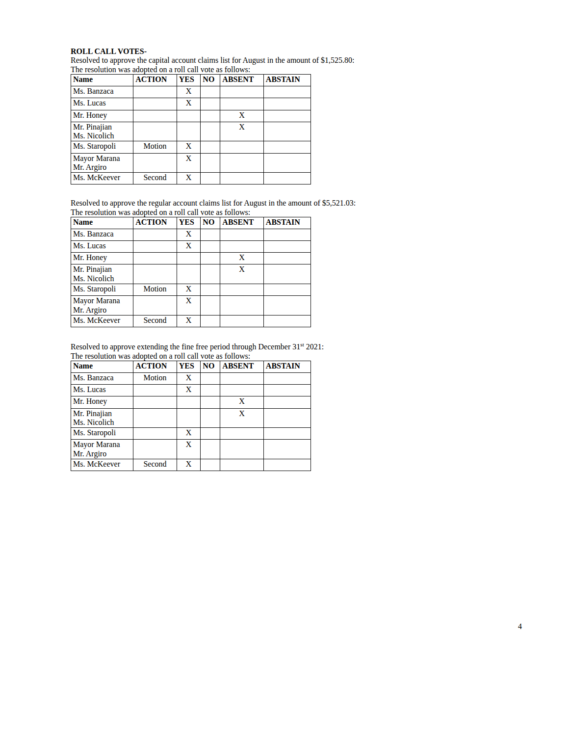ROLL CALL VOTES-
Resolved to approve the capital account claims list for August in the amount of $1,525.80:
The resolution was adopted on a roll call vote as follows:
| Name | ACTION | YES | NO | ABSENT | ABSTAIN |
| --- | --- | --- | --- | --- | --- |
| Ms. Banzaca | | X | | | |
| Ms. Lucas | | X | | | |
| Mr. Honey | | | | X | |
| Mr. Pinajian Ms. Nicolich | | | | X | |
| Ms. Staropoli | Motion | X | | | |
| Mayor Marana Mr. Argiro | | X | | | |
| Ms. McKeever | Second | X | | | |
Resolved to approve the regular account claims list for August in the amount of $5,521.03:
The resolution was adopted on a roll call vote as follows:
| Name | ACTION | YES | NO | ABSENT | ABSTAIN |
| --- | --- | --- | --- | --- | --- |
| Ms. Banzaca | | X | | | |
| Ms. Lucas | | X | | | |
| Mr. Honey | | | | X | |
| Mr. Pinajian Ms. Nicolich | | | | X | |
| Ms. Staropoli | Motion | X | | | |
| Mayor Marana Mr. Argiro | | X | | | |
| Ms. McKeever | Second | X | | | |
Resolved to approve extending the fine free period through December 31st 2021:
The resolution was adopted on a roll call vote as follows:
| Name | ACTION | YES | NO | ABSENT | ABSTAIN |
| --- | --- | --- | --- | --- | --- |
| Ms. Banzaca | Motion | X | | | |
| Ms. Lucas | | X | | | |
| Mr. Honey | | | | X | |
| Mr. Pinajian Ms. Nicolich | | | | X | |
| Ms. Staropoli | | X | | | |
| Mayor Marana Mr. Argiro | | X | | | |
| Ms. McKeever | Second | X | | | |
4